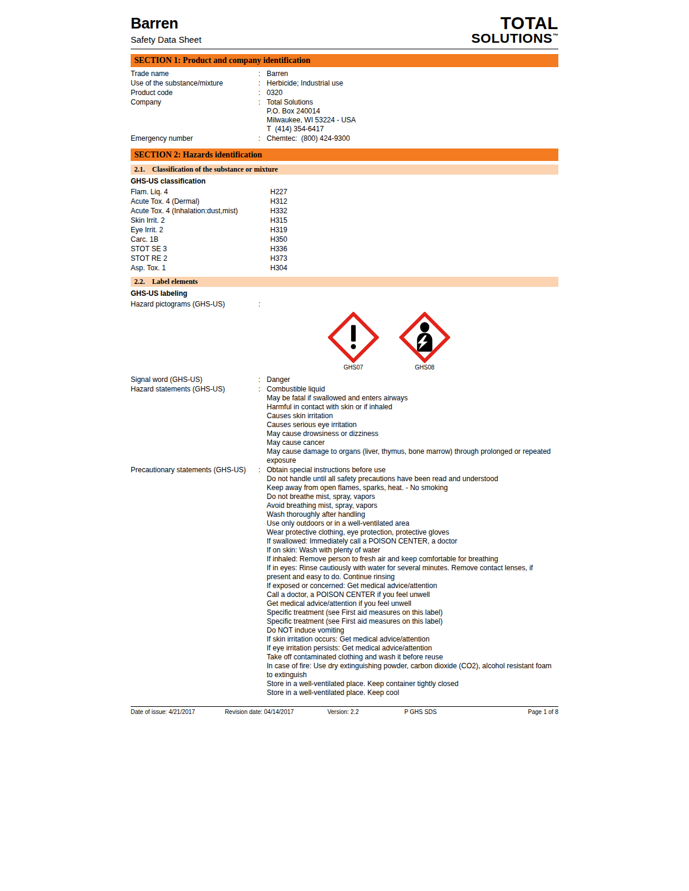Barren
Safety Data Sheet
TOTAL
SOLUTIONS™
SECTION 1: Product and company identification
| Trade name | : | Barren |
| Use of the substance/mixture | : | Herbicide; Industrial use |
| Product code | : | 0320 |
| Company | : | Total Solutions P.O. Box 240014 Milwaukee, WI 53224 - USA T (414) 354-6417 |
| Emergency number | : | Chemtec: (800) 424-9300 |
SECTION 2: Hazards identification
2.1. Classification of the substance or mixture
GHS-US classification
| Flam. Liq. 4 | H227 |
| Acute Tox. 4 (Dermal) | H312 |
| Acute Tox. 4 (Inhalation:dust,mist) | H332 |
| Skin Irrit. 2 | H315 |
| Eye Irrit. 2 | H319 |
| Carc. 1B | H350 |
| STOT SE 3 | H336 |
| STOT RE 2 | H373 |
| Asp. Tox. 1 | H304 |
2.2. Label elements
GHS-US labeling
| Hazard pictograms (GHS-US) | : | |
GHS07
GHS08
| Signal word (GHS-US) | : | Danger |
| Hazard statements (GHS-US) | : | Combustible liquid May be fatal if swallowed and enters airways Harmful in contact with skin or if inhaled Causes skin irritation Causes serious eye irritation May cause drowsiness or dizziness May cause cancer May cause damage to organs (liver, thymus, bone marrow) through prolonged or repeated exposure |
| Precautionary statements (GHS-US) | : | Obtain special instructions before use Do not handle until all safety precautions have been read and understood Keep away from open flames, sparks, heat. - No smoking Do not breathe mist, spray, vapors Avoid breathing mist, spray, vapors Wash thoroughly after handling Use only outdoors or in a well-ventilated area Wear protective clothing, eye protection, protective gloves If swallowed: Immediately call a POISON CENTER, a doctor If on skin: Wash with plenty of water If inhaled: Remove person to fresh air and keep comfortable for breathing If in eyes: Rinse cautiously with water for several minutes. Remove contact lenses, if present and easy to do. Continue rinsing If exposed or concerned: Get medical advice/attention Call a doctor, a POISON CENTER if you feel unwell Get medical advice/attention if you feel unwell Specific treatment (see First aid measures on this label) Specific treatment (see First aid measures on this label) Do NOT induce vomiting If skin irritation occurs: Get medical advice/attention If eye irritation persists: Get medical advice/attention Take off contaminated clothing and wash it before reuse In case of fire: Use dry extinguishing powder, carbon dioxide (CO2), alcohol resistant foam to extinguish Store in a well-ventilated place. Keep container tightly closed Store in a well-ventilated place. Keep cool |
Date of issue: 4/21/2017 Revision date: 04/14/2017 Version: 2.2 P GHS SDS Page 1 of 8